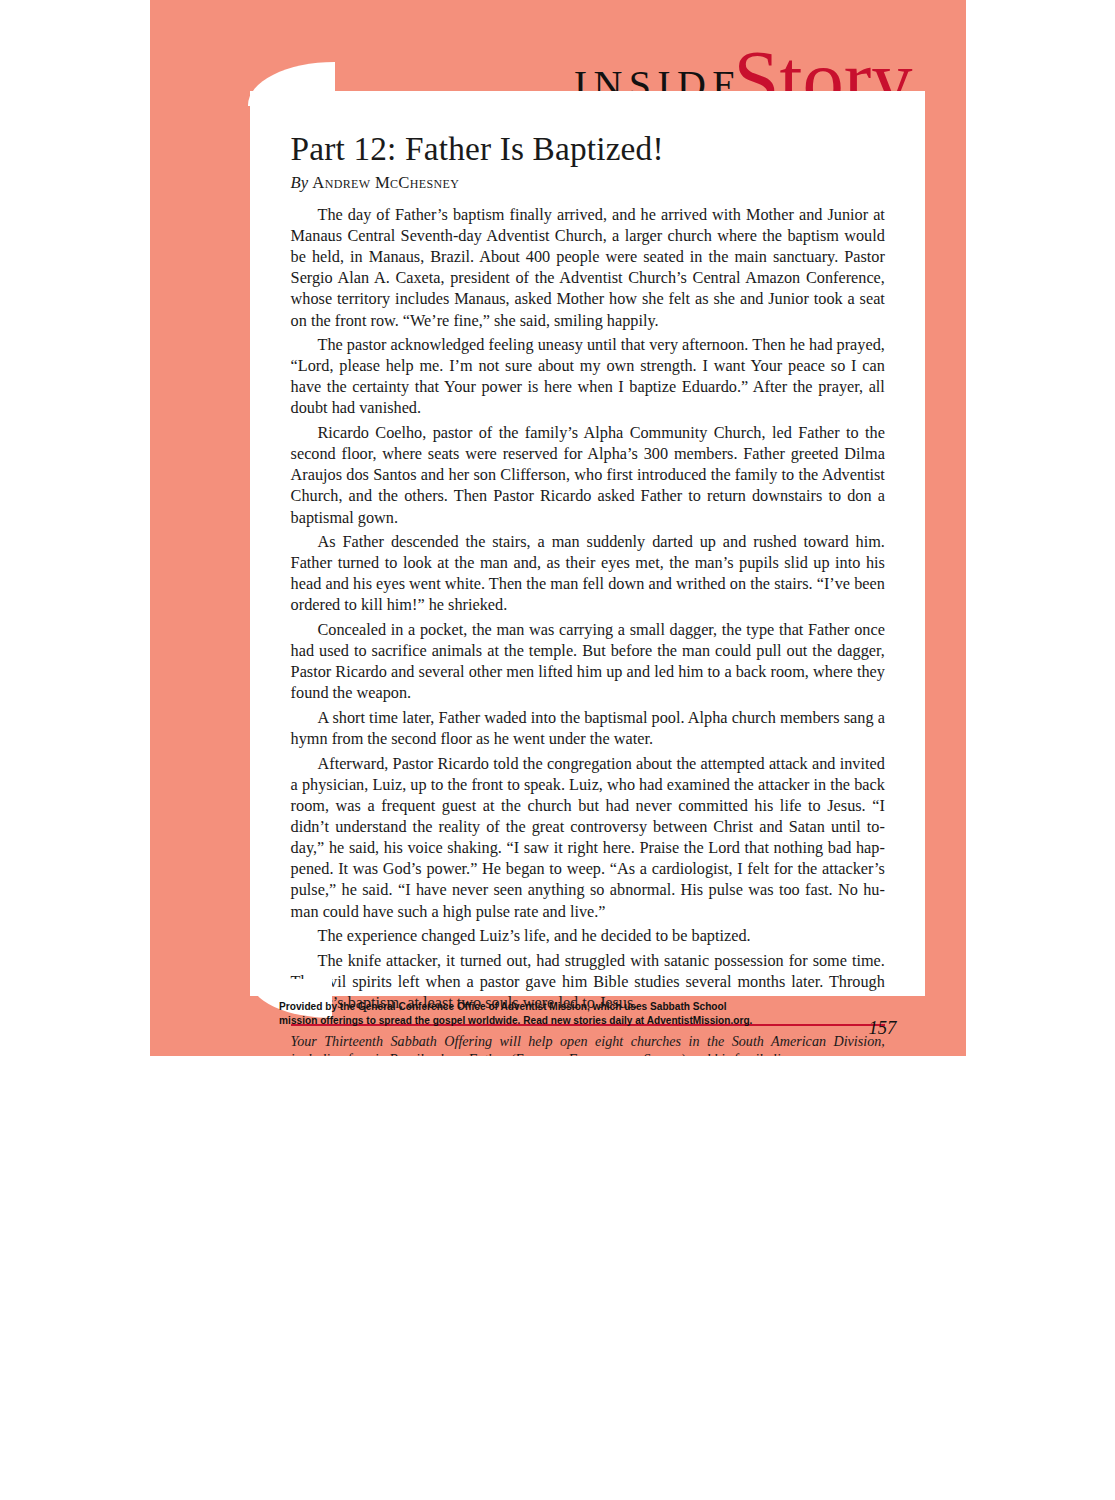INSIDE Story
Part 12: Father Is Baptized!
By Andrew McChesney
The day of Father’s baptism finally arrived, and he arrived with Mother and Junior at Manaus Central Seventh-day Adventist Church, a larger church where the baptism would be held, in Manaus, Brazil. About 400 people were seated in the main sanctuary. Pastor Sergio Alan A. Caxeta, president of the Adventist Church’s Central Amazon Conference, whose territory includes Manaus, asked Mother how she felt as she and Junior took a seat on the front row. “We’re fine,” she said, smiling happily.
The pastor acknowledged feeling uneasy until that very afternoon. Then he had prayed, “Lord, please help me. I’m not sure about my own strength. I want Your peace so I can have the certainty that Your power is here when I baptize Eduardo.” After the prayer, all doubt had vanished.
Ricardo Coelho, pastor of the family’s Alpha Community Church, led Father to the second floor, where seats were reserved for Alpha’s 300 members. Father greeted Dilma Araujos dos Santos and her son Clifferson, who first introduced the family to the Adventist Church, and the others. Then Pastor Ricardo asked Father to return downstairs to don a baptismal gown.
As Father descended the stairs, a man suddenly darted up and rushed toward him. Father turned to look at the man and, as their eyes met, the man’s pupils slid up into his head and his eyes went white. Then the man fell down and writhed on the stairs. “I’ve been ordered to kill him!” he shrieked.
Concealed in a pocket, the man was carrying a small dagger, the type that Father once had used to sacrifice animals at the temple. But before the man could pull out the dagger, Pastor Ricardo and several other men lifted him up and led him to a back room, where they found the weapon.
A short time later, Father waded into the baptismal pool. Alpha church members sang a hymn from the second floor as he went under the water.
Afterward, Pastor Ricardo told the congregation about the attempted attack and invited a physician, Luiz, up to the front to speak. Luiz, who had examined the attacker in the back room, was a frequent guest at the church but had never committed his life to Jesus. “I didn’t understand the reality of the great controversy between Christ and Satan until today,” he said, his voice shaking. “I saw it right here. Praise the Lord that nothing bad happened. It was God’s power.” He began to weep. “As a cardiologist, I felt for the attacker’s pulse,” he said. “I have never seen anything so abnormal. His pulse was too fast. No human could have such a high pulse rate and live.”
The experience changed Luiz’s life, and he decided to be baptized.
The knife attacker, it turned out, had struggled with satanic possession for some time. The evil spirits left when a pastor gave him Bible studies several months later. Through Father’s baptism, at least two souls were led to Jesus.
Your Thirteenth Sabbath Offering will help open eight churches in the South American Division, including four in Brazil, where Father (Eduardo Ferreira dos Santos) and his family live.
Provided by the General Conference Office of Adventist Mission, which uses Sabbath School
mission offerings to spread the gospel worldwide. Read new stories daily at AdventistMission.org.
157